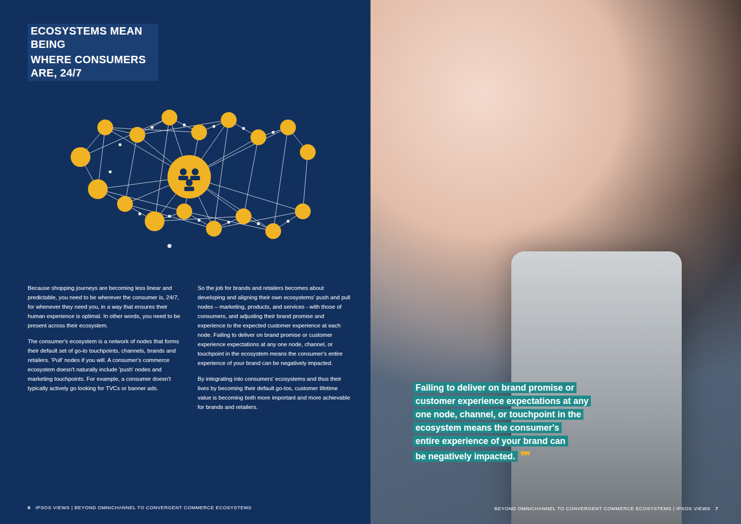ECOSYSTEMS MEAN BEING
WHERE CONSUMERS ARE, 24/7
Because shopping journeys are becoming less linear and predictable, you need to be wherever the consumer is, 24/7, for whenever they need you, in a way that ensures their human experience is optimal. In other words, you need to be present across their ecosystem.
The consumer's ecosystem is a network of nodes that forms their default set of go-to touchpoints, channels, brands and retailers. 'Pull' nodes if you will. A consumer's commerce ecosystem doesn't naturally include 'push' nodes and marketing touchpoints. For example, a consumer doesn't typically actively go looking for TVCs or banner ads.
So the job for brands and retailers becomes about developing and aligning their own ecosystems' push and pull nodes – marketing, products, and services - with those of consumers, and adjusting their brand promise and experience to the expected customer experience at each node. Failing to deliver on brand promise or customer experience expectations at any one node, channel, or touchpoint in the ecosystem means the consumer's entire experience of your brand can be negatively impacted.
By integrating into consumers' ecosystems and thus their lives by becoming their default go-tos, customer lifetime value is becoming both more important and more achievable for brands and retailers.
6 IPSOS VIEWS | BEYOND OMNICHANNEL TO CONVERGENT COMMERCE ECOSYSTEMS
Failing to deliver on brand promise or
customer experience expectations at any
one node, channel, or touchpoint in the
ecosystem means the consumer's
entire experience of your brand can
be negatively impacted. ❞❞
BEYOND OMNICHANNEL TO CONVERGENT COMMERCE ECOSYSTEMS | IPSOS VIEWS7